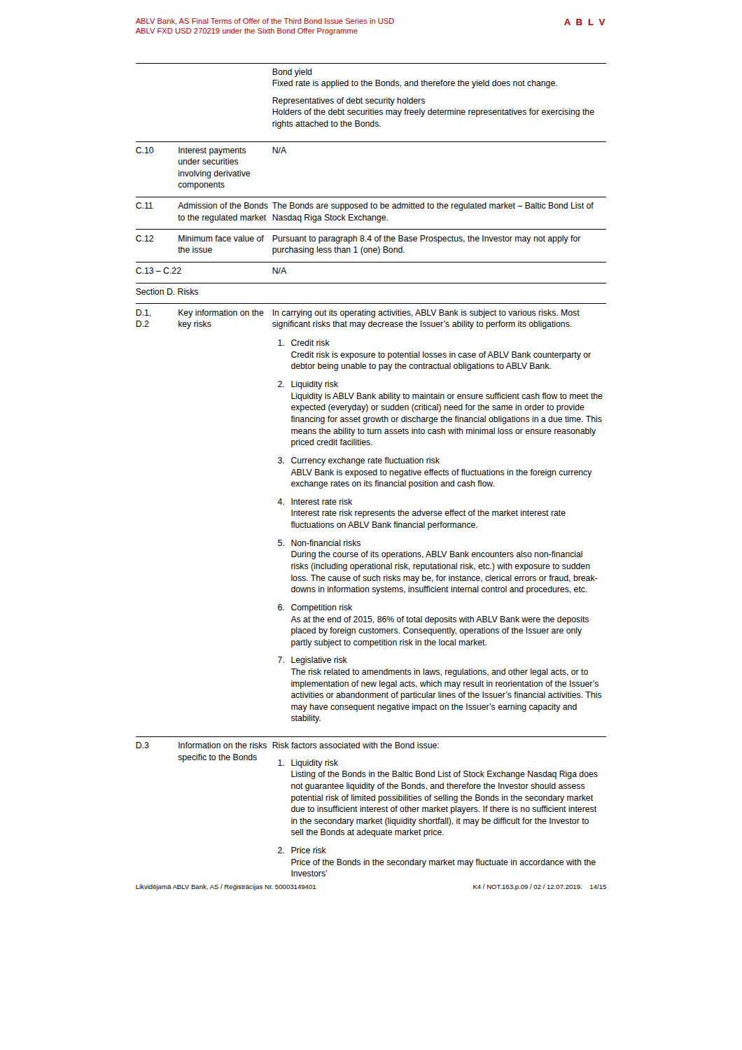ABLV Bank, AS Final Terms of Offer of the Third Bond Issue Series in USD
ABLV FXD USD 270219 under the Sixth Bond Offer Programme
A B L V
| | | Bond yield Fixed rate is applied to the Bonds, and therefore the yield does not change. Representatives of debt security holders Holders of the debt securities may freely determine representatives for exercising the rights attached to the Bonds. |
| C.10 | Interest payments under securities involving derivative components | N/A |
| C.11 | Admission of the Bonds to the regulated market | The Bonds are supposed to be admitted to the regulated market – Baltic Bond List of Nasdaq Riga Stock Exchange. |
| C.12 | Minimum face value of the issue | Pursuant to paragraph 8.4 of the Base Prospectus, the Investor may not apply for purchasing less than 1 (one) Bond. |
| C.13 – C.22 | N/A |
| Section D. Risks |
| D.1, D.2 | Key information on the key risks | In carrying out its operating activities, ABLV Bank is subject to various risks. Most significant risks that may decrease the Issuer’s ability to perform its obligations. Credit risk Credit risk is exposure to potential losses in case of ABLV Bank counterparty or debtor being unable to pay the contractual obligations to ABLV Bank. Liquidity risk Liquidity is ABLV Bank ability to maintain or ensure sufficient cash flow to meet the expected (everyday) or sudden (critical) need for the same in order to provide financing for asset growth or discharge the financial obligations in a due time. This means the ability to turn assets into cash with minimal loss or ensure reasonably priced credit facilities. Currency exchange rate fluctuation risk ABLV Bank is exposed to negative effects of fluctuations in the foreign currency exchange rates on its financial position and cash flow. Interest rate risk Interest rate risk represents the adverse effect of the market interest rate fluctuations on ABLV Bank financial performance. Non-financial risks During the course of its operations, ABLV Bank encounters also non-financial risks (including operational risk, reputational risk, etc.) with exposure to sudden loss. The cause of such risks may be, for instance, clerical errors or fraud, break-downs in information systems, insufficient internal control and procedures, etc. Competition risk As at the end of 2015, 86% of total deposits with ABLV Bank were the deposits placed by foreign customers. Consequently, operations of the Issuer are only partly subject to competition risk in the local market. Legislative risk The risk related to amendments in laws, regulations, and other legal acts, or to implementation of new legal acts, which may result in reorientation of the Issuer’s activities or abandonment of particular lines of the Issuer’s financial activities. This may have consequent negative impact on the Issuer’s earning capacity and stability. |
| D.3 | Information on the risks specific to the Bonds | Risk factors associated with the Bond issue: Liquidity risk Listing of the Bonds in the Baltic Bond List of Stock Exchange Nasdaq Riga does not guarantee liquidity of the Bonds, and therefore the Investor should assess potential risk of limited possibilities of selling the Bonds in the secondary market due to insufficient interest of other market players. If there is no sufficient interest in the secondary market (liquidity shortfall), it may be difficult for the Investor to sell the Bonds at adequate market price. Price risk Price of the Bonds in the secondary market may fluctuate in accordance with the Investors’ |
Likvidējamā ABLV Bank, AS / Reģistrācijas Nr. 50003149401
K4 / NOT.163.p.09 / 02 / 12.07.2019. 14/15